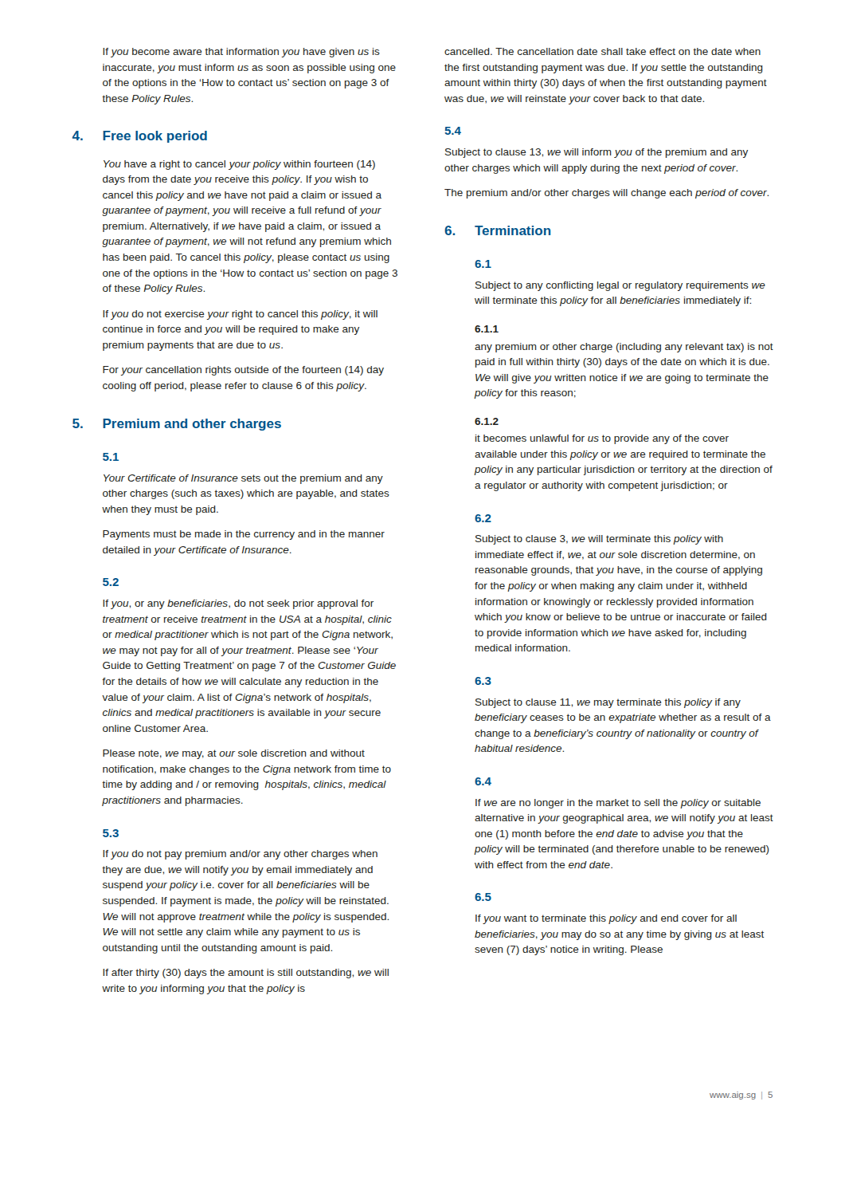If you become aware that information you have given us is inaccurate, you must inform us as soon as possible using one of the options in the ‘How to contact us’ section on page 3 of these Policy Rules.
4. Free look period
You have a right to cancel your policy within fourteen (14) days from the date you receive this policy. If you wish to cancel this policy and we have not paid a claim or issued a guarantee of payment, you will receive a full refund of your premium. Alternatively, if we have paid a claim, or issued a guarantee of payment, we will not refund any premium which has been paid. To cancel this policy, please contact us using one of the options in the ‘How to contact us’ section on page 3 of these Policy Rules.
If you do not exercise your right to cancel this policy, it will continue in force and you will be required to make any premium payments that are due to us.
For your cancellation rights outside of the fourteen (14) day cooling off period, please refer to clause 6 of this policy.
5. Premium and other charges
5.1
Your Certificate of Insurance sets out the premium and any other charges (such as taxes) which are payable, and states when they must be paid.
Payments must be made in the currency and in the manner detailed in your Certificate of Insurance.
5.2
If you, or any beneficiaries, do not seek prior approval for treatment or receive treatment in the USA at a hospital, clinic or medical practitioner which is not part of the Cigna network, we may not pay for all of your treatment. Please see ‘Your Guide to Getting Treatment’ on page 7 of the Customer Guide for the details of how we will calculate any reduction in the value of your claim. A list of Cigna’s network of hospitals, clinics and medical practitioners is available in your secure online Customer Area.
Please note, we may, at our sole discretion and without notification, make changes to the Cigna network from time to time by adding and / or removing hospitals, clinics, medical practitioners and pharmacies.
5.3
If you do not pay premium and/or any other charges when they are due, we will notify you by email immediately and suspend your policy i.e. cover for all beneficiaries will be suspended. If payment is made, the policy will be reinstated. We will not approve treatment while the policy is suspended. We will not settle any claim while any payment to us is outstanding until the outstanding amount is paid.
If after thirty (30) days the amount is still outstanding, we will write to you informing you that the policy is
cancelled. The cancellation date shall take effect on the date when the first outstanding payment was due. If you settle the outstanding amount within thirty (30) days of when the first outstanding payment was due, we will reinstate your cover back to that date.
5.4
Subject to clause 13, we will inform you of the premium and any other charges which will apply during the next period of cover.
The premium and/or other charges will change each period of cover.
6. Termination
6.1
Subject to any conflicting legal or regulatory requirements we will terminate this policy for all beneficiaries immediately if:
6.1.1
any premium or other charge (including any relevant tax) is not paid in full within thirty (30) days of the date on which it is due. We will give you written notice if we are going to terminate the policy for this reason;
6.1.2
it becomes unlawful for us to provide any of the cover available under this policy or we are required to terminate the policy in any particular jurisdiction or territory at the direction of a regulator or authority with competent jurisdiction; or
6.2
Subject to clause 3, we will terminate this policy with immediate effect if, we, at our sole discretion determine, on reasonable grounds, that you have, in the course of applying for the policy or when making any claim under it, withheld information or knowingly or recklessly provided information which you know or believe to be untrue or inaccurate or failed to provide information which we have asked for, including medical information.
6.3
Subject to clause 11, we may terminate this policy if any beneficiary ceases to be an expatriate whether as a result of a change to a beneficiary’s country of nationality or country of habitual residence.
6.4
If we are no longer in the market to sell the policy or suitable alternative in your geographical area, we will notify you at least one (1) month before the end date to advise you that the policy will be terminated (and therefore unable to be renewed) with effect from the end date.
6.5
If you want to terminate this policy and end cover for all beneficiaries, you may do so at any time by giving us at least seven (7) days’ notice in writing. Please
www.aig.sg|5